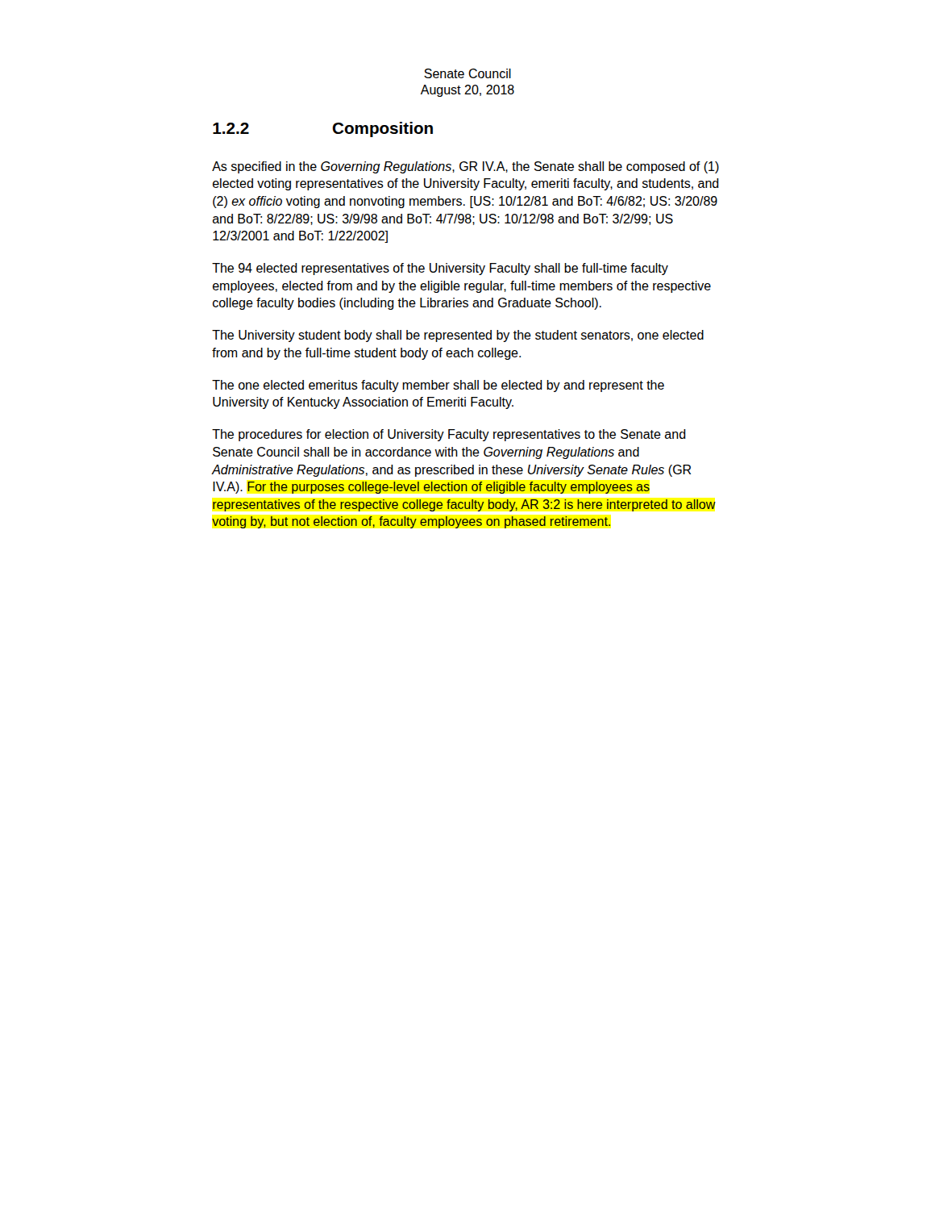Senate Council
August 20, 2018
1.2.2 Composition
As specified in the Governing Regulations, GR IV.A, the Senate shall be composed of (1) elected voting representatives of the University Faculty, emeriti faculty, and students, and (2) ex officio voting and nonvoting members. [US: 10/12/81 and BoT: 4/6/82; US: 3/20/89 and BoT: 8/22/89; US: 3/9/98 and BoT: 4/7/98; US: 10/12/98 and BoT: 3/2/99; US 12/3/2001 and BoT: 1/22/2002]
The 94 elected representatives of the University Faculty shall be full-time faculty employees, elected from and by the eligible regular, full-time members of the respective college faculty bodies (including the Libraries and Graduate School).
The University student body shall be represented by the student senators, one elected from and by the full-time student body of each college.
The one elected emeritus faculty member shall be elected by and represent the University of Kentucky Association of Emeriti Faculty.
The procedures for election of University Faculty representatives to the Senate and Senate Council shall be in accordance with the Governing Regulations and Administrative Regulations, and as prescribed in these University Senate Rules (GR IV.A). For the purposes college-level election of eligible faculty employees as representatives of the respective college faculty body, AR 3:2 is here interpreted to allow voting by, but not election of, faculty employees on phased retirement.